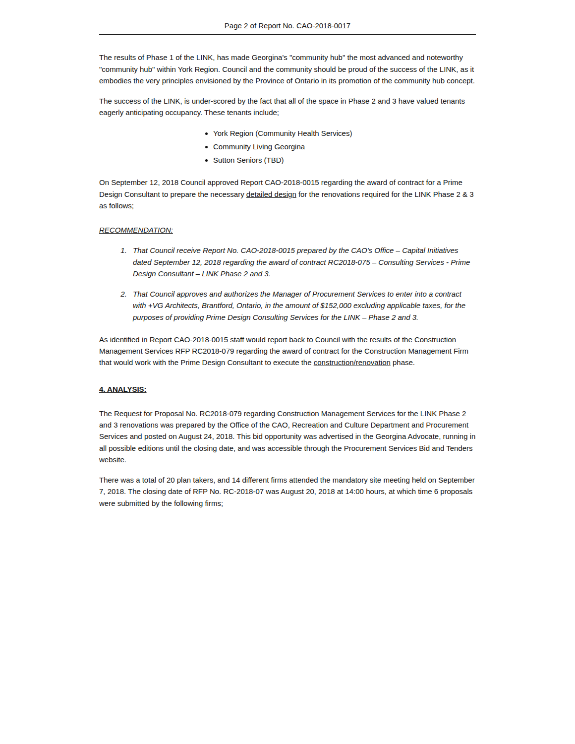Page 2 of Report No. CAO-2018-0017
The results of Phase 1 of the LINK, has made Georgina's "community hub" the most advanced and noteworthy "community hub" within York Region. Council and the community should be proud of the success of the LINK, as it embodies the very principles envisioned by the Province of Ontario in its promotion of the community hub concept.
The success of the LINK, is under-scored by the fact that all of the space in Phase 2 and 3 have valued tenants eagerly anticipating occupancy. These tenants include;
York Region (Community Health Services)
Community Living Georgina
Sutton Seniors (TBD)
On September 12, 2018 Council approved Report CAO-2018-0015 regarding the award of contract for a Prime Design Consultant to prepare the necessary detailed design for the renovations required for the LINK Phase 2 & 3 as follows;
RECOMMENDATION:
That Council receive Report No. CAO-2018-0015 prepared by the CAO's Office – Capital Initiatives dated September 12, 2018 regarding the award of contract RC2018-075 – Consulting Services - Prime Design Consultant – LINK Phase 2 and 3.
That Council approves and authorizes the Manager of Procurement Services to enter into a contract with +VG Architects, Brantford, Ontario, in the amount of $152,000 excluding applicable taxes, for the purposes of providing Prime Design Consulting Services for the LINK – Phase 2 and 3.
As identified in Report CAO-2018-0015 staff would report back to Council with the results of the Construction Management Services RFP RC2018-079 regarding the award of contract for the Construction Management Firm that would work with the Prime Design Consultant to execute the construction/renovation phase.
4. ANALYSIS:
The Request for Proposal No. RC2018-079 regarding Construction Management Services for the LINK Phase 2 and 3 renovations was prepared by the Office of the CAO, Recreation and Culture Department and Procurement Services and posted on August 24, 2018. This bid opportunity was advertised in the Georgina Advocate, running in all possible editions until the closing date, and was accessible through the Procurement Services Bid and Tenders website.
There was a total of 20 plan takers, and 14 different firms attended the mandatory site meeting held on September 7, 2018. The closing date of RFP No. RC-2018-07 was August 20, 2018 at 14:00 hours, at which time 6 proposals were submitted by the following firms;